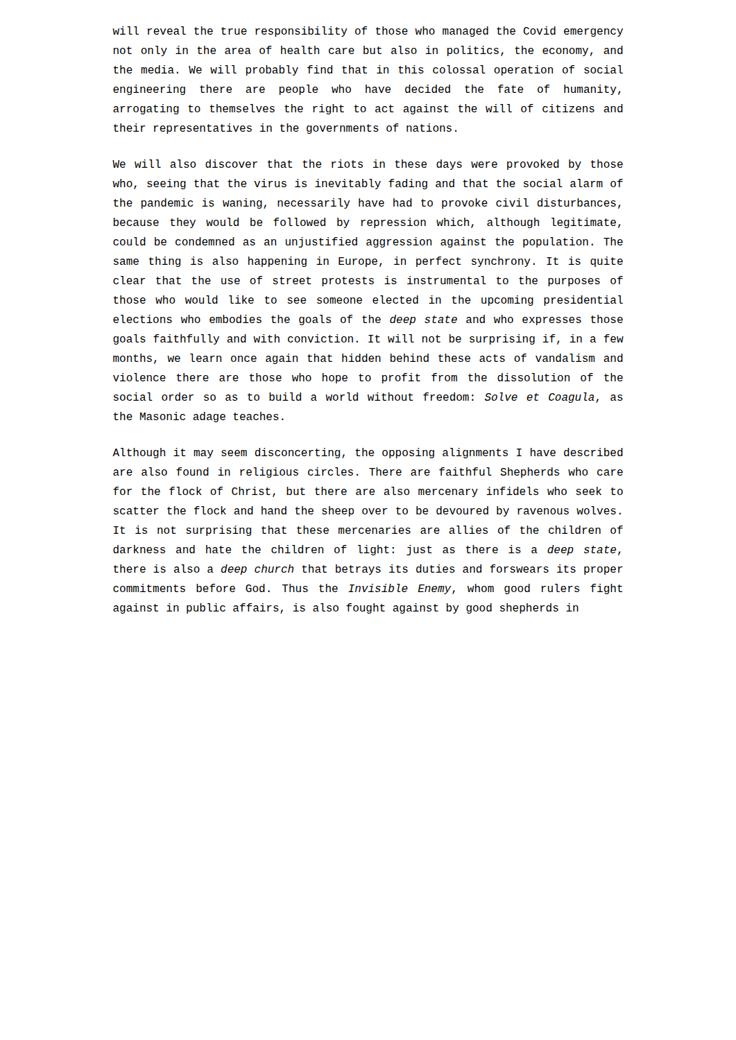will reveal the true responsibility of those who managed the Covid emergency not only in the area of health care but also in politics, the economy, and the media. We will probably find that in this colossal operation of social engineering there are people who have decided the fate of humanity, arrogating to themselves the right to act against the will of citizens and their representatives in the governments of nations.
We will also discover that the riots in these days were provoked by those who, seeing that the virus is inevitably fading and that the social alarm of the pandemic is waning, necessarily have had to provoke civil disturbances, because they would be followed by repression which, although legitimate, could be condemned as an unjustified aggression against the population. The same thing is also happening in Europe, in perfect synchrony. It is quite clear that the use of street protests is instrumental to the purposes of those who would like to see someone elected in the upcoming presidential elections who embodies the goals of the deep state and who expresses those goals faithfully and with conviction. It will not be surprising if, in a few months, we learn once again that hidden behind these acts of vandalism and violence there are those who hope to profit from the dissolution of the social order so as to build a world without freedom: Solve et Coagula, as the Masonic adage teaches.
Although it may seem disconcerting, the opposing alignments I have described are also found in religious circles. There are faithful Shepherds who care for the flock of Christ, but there are also mercenary infidels who seek to scatter the flock and hand the sheep over to be devoured by ravenous wolves. It is not surprising that these mercenaries are allies of the children of darkness and hate the children of light: just as there is a deep state, there is also a deep church that betrays its duties and forswears its proper commitments before God. Thus the Invisible Enemy, whom good rulers fight against in public affairs, is also fought against by good shepherds in